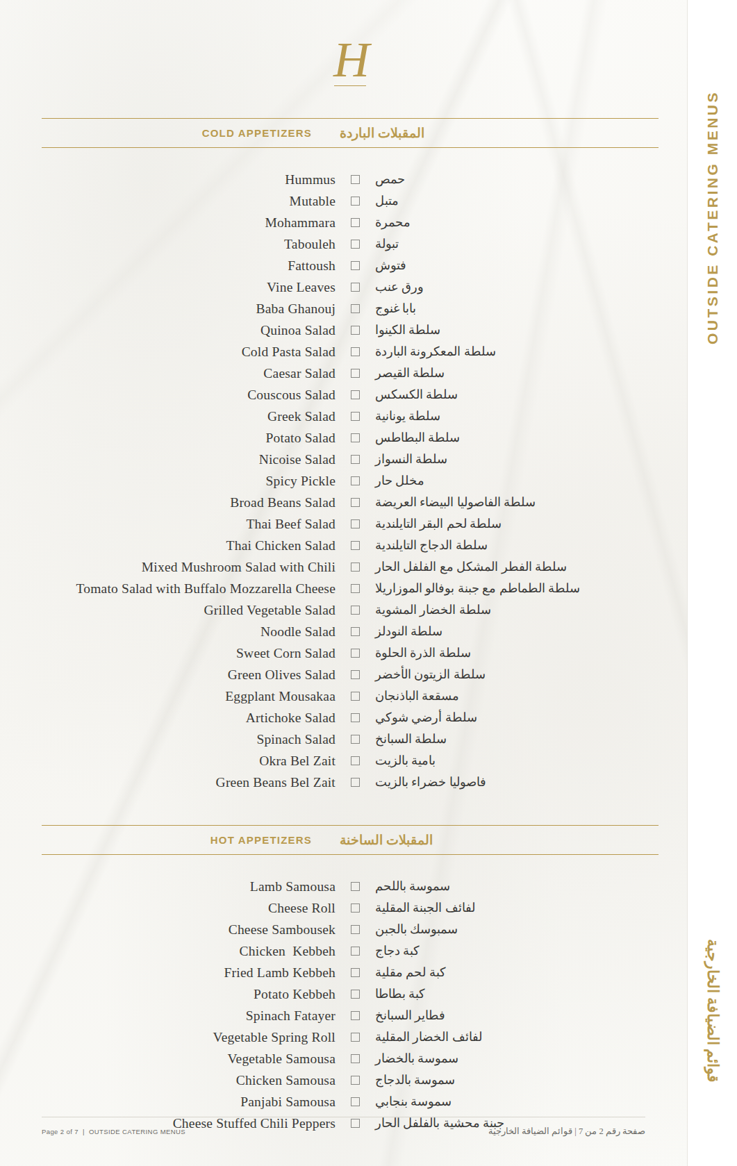OUTSIDE CATERING MENUS
قوائم الضيافة الخارجية
H
COLD APPETIZERS
المقبلات الباردة
Hummus
حمص
Mutable
متبل
Mohammara
محمرة
Tabouleh
تبولة
Fattoush
فتوش
Vine Leaves
ورق عنب
Baba Ghanouj
بابا غنوج
Quinoa Salad
سلطة الكينوا
Cold Pasta Salad
سلطة المعكرونة الباردة
Caesar Salad
سلطة القيصر
Couscous Salad
سلطة الكسكس
Greek Salad
سلطة يونانية
Potato Salad
سلطة البطاطس
Nicoise Salad
سلطة النسواز
Spicy Pickle
مخلل حار
Broad Beans Salad
سلطة الفاصوليا البيضاء العريضة
Thai Beef Salad
سلطة لحم البقر التايلندية
Thai Chicken Salad
سلطة الدجاج التايلندية
Mixed Mushroom Salad with Chili
سلطة الفطر المشكل مع الفلفل الحار
Tomato Salad with Buffalo Mozzarella Cheese
سلطة الطماطم مع جبنة بوفالو الموزاريلا
Grilled Vegetable Salad
سلطة الخضار المشوية
Noodle Salad
سلطة النودلز
Sweet Corn Salad
سلطة الذرة الحلوة
Green Olives Salad
سلطة الزيتون الأخضر
Eggplant Mousakaa
مسقعة الباذنجان
Artichoke Salad
سلطة أرضي شوكي
Spinach Salad
سلطة السبانخ
Okra Bel Zait
بامية بالزيت
Green Beans Bel Zait
فاصوليا خضراء بالزيت
HOT APPETIZERS
المقبلات الساخنة
Lamb Samousa
سموسة باللحم
Cheese Roll
لفائف الجبنة المقلية
Cheese Sambousek
سمبوسك بالجبن
Chicken Kebbeh
كبة دجاج
Fried Lamb Kebbeh
كبة لحم مقلية
Potato Kebbeh
كبة بطاطا
Spinach Fatayer
فطاير السبانخ
Vegetable Spring Roll
لفائف الخضار المقلية
Vegetable Samousa
سموسة بالخضار
Chicken Samousa
سموسة بالدجاج
Panjabi Samousa
سموسة بنجابي
Cheese Stuffed Chili Peppers
جبنة محشية بالفلفل الحار
Page 2 of 7 | OUTSIDE CATERING MENUS
صفحة رقم 2 من 7 | قوائم الضيافة الخارجية